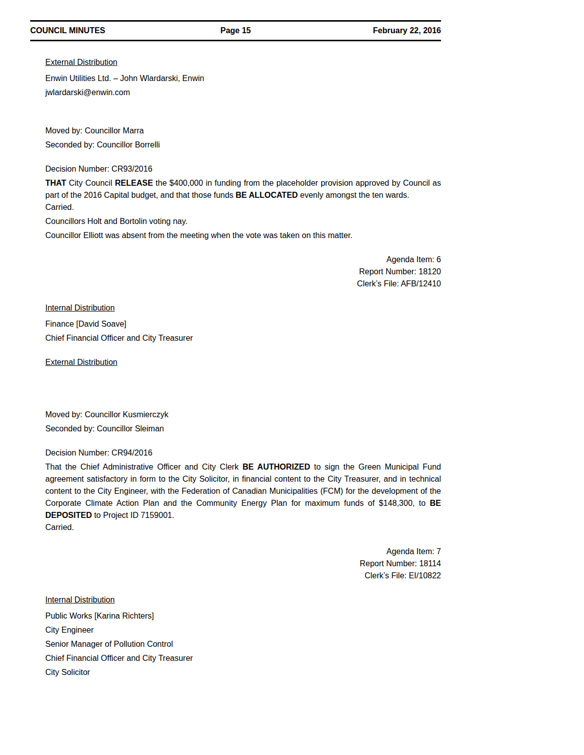COUNCIL MINUTES
Page 15
February 22, 2016
External Distribution
Enwin Utilities Ltd. – John Wlardarski, Enwin
jwlardarski@enwin.com
Moved by: Councillor Marra
Seconded by: Councillor Borrelli
Decision Number: CR93/2016
THAT City Council RELEASE the $400,000 in funding from the placeholder provision approved by Council as part of the 2016 Capital budget, and that those funds BE ALLOCATED evenly amongst the ten wards.
Carried.
Councillors Holt and Bortolin voting nay.
Councillor Elliott was absent from the meeting when the vote was taken on this matter.
Agenda Item: 6
Report Number: 18120
Clerk’s File: AFB/12410
Internal Distribution
Finance [David Soave]
Chief Financial Officer and City Treasurer
External Distribution
Moved by: Councillor Kusmierczyk
Seconded by: Councillor Sleiman
Decision Number: CR94/2016
That the Chief Administrative Officer and City Clerk BE AUTHORIZED to sign the Green Municipal Fund agreement satisfactory in form to the City Solicitor, in financial content to the City Treasurer, and in technical content to the City Engineer, with the Federation of Canadian Municipalities (FCM) for the development of the Corporate Climate Action Plan and the Community Energy Plan for maximum funds of $148,300, to BE DEPOSITED to Project ID 7159001.
Carried.
Agenda Item: 7
Report Number: 18114
Clerk’s File: EI/10822
Internal Distribution
Public Works [Karina Richters]
City Engineer
Senior Manager of Pollution Control
Chief Financial Officer and City Treasurer
City Solicitor